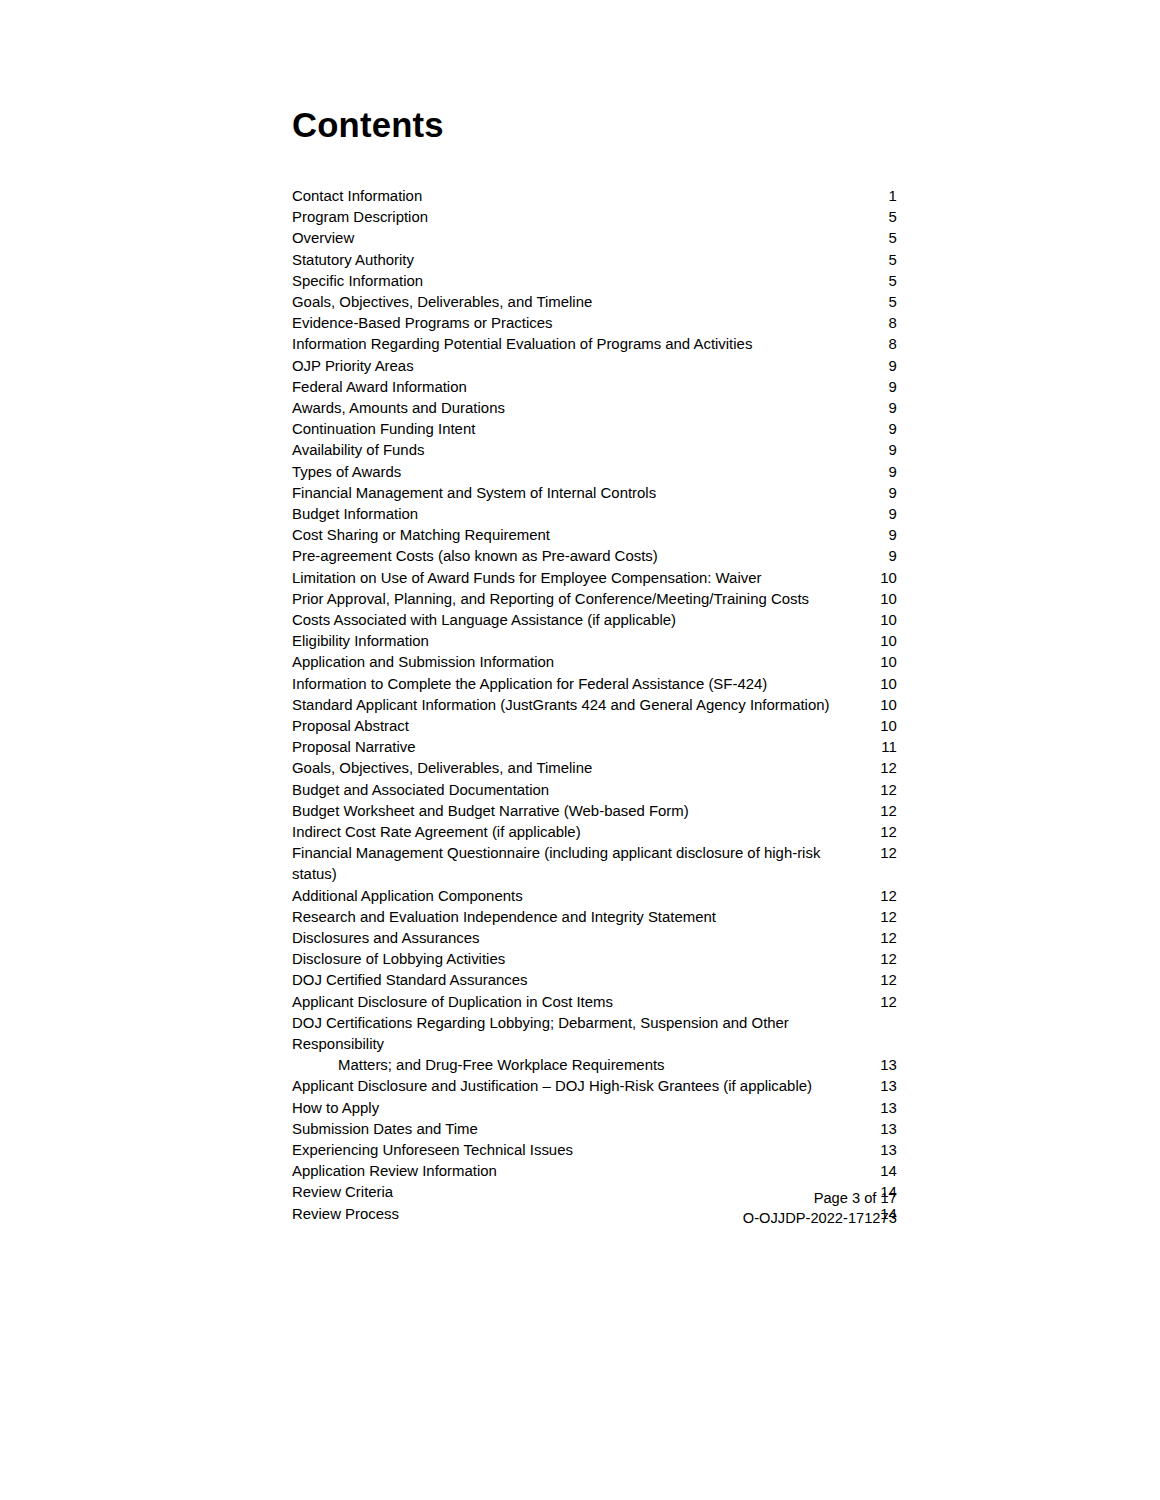Contents
| Contact Information | 1 |
| Program Description | 5 |
| Overview | 5 |
| Statutory Authority | 5 |
| Specific Information | 5 |
| Goals, Objectives, Deliverables, and Timeline | 5 |
| Evidence-Based Programs or Practices | 8 |
| Information Regarding Potential Evaluation of Programs and Activities | 8 |
| OJP Priority Areas | 9 |
| Federal Award Information | 9 |
| Awards, Amounts and Durations | 9 |
| Continuation Funding Intent | 9 |
| Availability of Funds | 9 |
| Types of Awards | 9 |
| Financial Management and System of Internal Controls | 9 |
| Budget Information | 9 |
| Cost Sharing or Matching Requirement | 9 |
| Pre-agreement Costs (also known as Pre-award Costs) | 9 |
| Limitation on Use of Award Funds for Employee Compensation: Waiver | 10 |
| Prior Approval, Planning, and Reporting of Conference/Meeting/Training Costs | 10 |
| Costs Associated with Language Assistance (if applicable) | 10 |
| Eligibility Information | 10 |
| Application and Submission Information | 10 |
| Information to Complete the Application for Federal Assistance (SF-424) | 10 |
| Standard Applicant Information (JustGrants 424 and General Agency Information) | 10 |
| Proposal Abstract | 10 |
| Proposal Narrative | 11 |
| Goals, Objectives, Deliverables, and Timeline | 12 |
| Budget and Associated Documentation | 12 |
| Budget Worksheet and Budget Narrative (Web-based Form) | 12 |
| Indirect Cost Rate Agreement (if applicable) | 12 |
| Financial Management Questionnaire (including applicant disclosure of high-risk status) | 12 |
| Additional Application Components | 12 |
| Research and Evaluation Independence and Integrity Statement | 12 |
| Disclosures and Assurances | 12 |
| Disclosure of Lobbying Activities | 12 |
| DOJ Certified Standard Assurances | 12 |
| Applicant Disclosure of Duplication in Cost Items | 12 |
| DOJ Certifications Regarding Lobbying; Debarment, Suspension and Other Responsibility Matters; and Drug-Free Workplace Requirements | 13 |
| Applicant Disclosure and Justification – DOJ High-Risk Grantees (if applicable) | 13 |
| How to Apply | 13 |
| Submission Dates and Time | 13 |
| Experiencing Unforeseen Technical Issues | 13 |
| Application Review Information | 14 |
| Review Criteria | 14 |
| Review Process | 14 |
Page 3 of 17
O-OJJDP-2022-171273